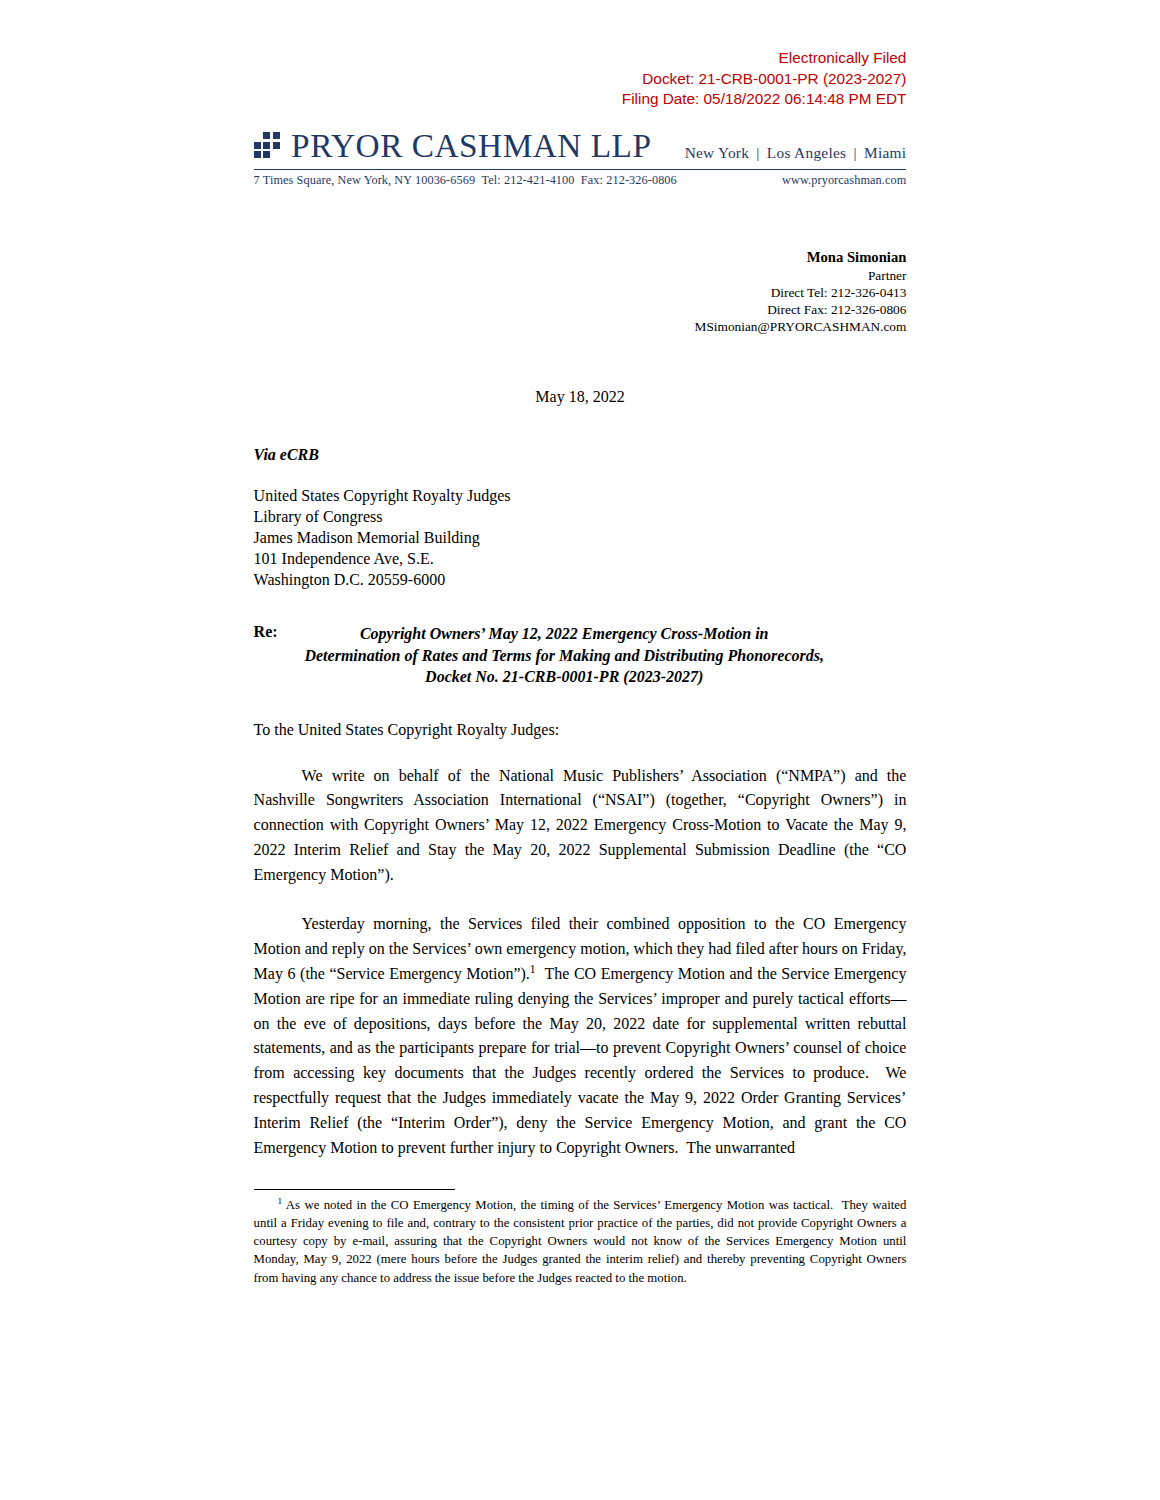Electronically Filed
Docket: 21-CRB-0001-PR (2023-2027)
Filing Date: 05/18/2022 06:14:48 PM EDT
PRYOR CASHMAN LLP
New York | Los Angeles | Miami
7 Times Square, New York, NY 10036-6569 Tel: 212-421-4100 Fax: 212-326-0806
www.pryorcashman.com
Mona Simonian
Partner
Direct Tel: 212-326-0413
Direct Fax: 212-326-0806
MSimonian@PRYORCASHMAN.com
May 18, 2022
Via eCRB
United States Copyright Royalty Judges
Library of Congress
James Madison Memorial Building
101 Independence Ave, S.E.
Washington D.C. 20559-6000
Re:
Copyright Owners’ May 12, 2022 Emergency Cross-Motion in
Determination of Rates and Terms for Making and Distributing Phonorecords,
Docket No. 21-CRB-0001-PR (2023-2027)
To the United States Copyright Royalty Judges:
We write on behalf of the National Music Publishers’ Association (“NMPA”) and the Nashville Songwriters Association International (“NSAI”) (together, “Copyright Owners”) in connection with Copyright Owners’ May 12, 2022 Emergency Cross-Motion to Vacate the May 9, 2022 Interim Relief and Stay the May 20, 2022 Supplemental Submission Deadline (the “CO Emergency Motion”).
Yesterday morning, the Services filed their combined opposition to the CO Emergency Motion and reply on the Services’ own emergency motion, which they had filed after hours on Friday, May 6 (the “Service Emergency Motion”).1 The CO Emergency Motion and the Service Emergency Motion are ripe for an immediate ruling denying the Services’ improper and purely tactical efforts—on the eve of depositions, days before the May 20, 2022 date for supplemental written rebuttal statements, and as the participants prepare for trial—to prevent Copyright Owners’ counsel of choice from accessing key documents that the Judges recently ordered the Services to produce. We respectfully request that the Judges immediately vacate the May 9, 2022 Order Granting Services’ Interim Relief (the “Interim Order”), deny the Service Emergency Motion, and grant the CO Emergency Motion to prevent further injury to Copyright Owners. The unwarranted
1 As we noted in the CO Emergency Motion, the timing of the Services’ Emergency Motion was tactical. They waited until a Friday evening to file and, contrary to the consistent prior practice of the parties, did not provide Copyright Owners a courtesy copy by e-mail, assuring that the Copyright Owners would not know of the Services Emergency Motion until Monday, May 9, 2022 (mere hours before the Judges granted the interim relief) and thereby preventing Copyright Owners from having any chance to address the issue before the Judges reacted to the motion.